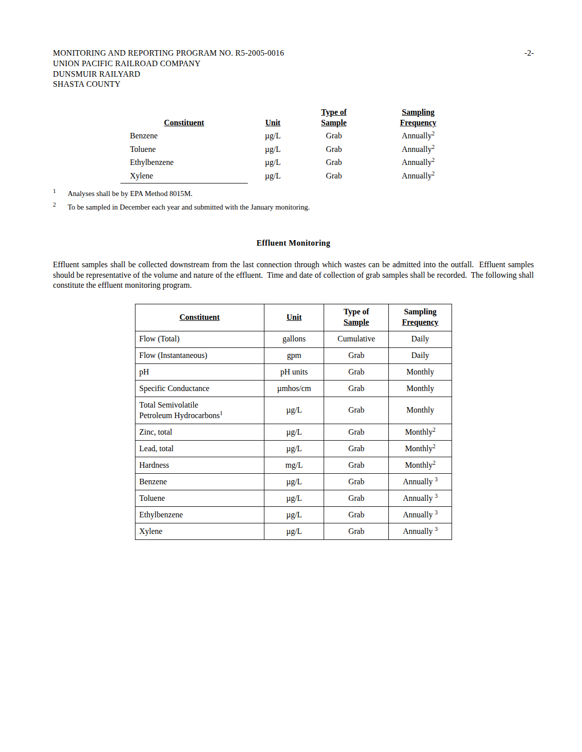Monitoring and Reporting Program No. R5-2005-0016-2-
Union Pacific Railroad Company
Dunsmuir Railyard
Shasta County
| Constituent | Unit | Type of Sample | Sampling Frequency |
| --- | --- | --- | --- |
| Benzene | µg/L | Grab | Annually 2 |
| Toluene | µg/L | Grab | Annually 2 |
| Ethylbenzene | µg/L | Grab | Annually 2 |
| Xylene | µg/L | Grab | Annually 2 |
1 Analyses shall be by EPA Method 8015M.
2 To be sampled in December each year and submitted with the January monitoring.
Effluent Monitoring
Effluent samples shall be collected downstream from the last connection through which wastes can be admitted into the outfall. Effluent samples should be representative of the volume and nature of the effluent. Time and date of collection of grab samples shall be recorded. The following shall constitute the effluent monitoring program.
| Constituent | Unit | Type of Sample | Sampling Frequency |
| --- | --- | --- | --- |
| Flow (Total) | gallons | Cumulative | Daily |
| Flow (Instantaneous) | gpm | Grab | Daily |
| pH | pH units | Grab | Monthly |
| Specific Conductance | µmhos/cm | Grab | Monthly |
| Total Semivolatile Petroleum Hydrocarbons 1 | µg/L | Grab | Monthly |
| Zinc, total | µg/L | Grab | Monthly 2 |
| Lead, total | µg/L | Grab | Monthly 2 |
| Hardness | mg/L | Grab | Monthly 2 |
| Benzene | µg/L | Grab | Annually 3 |
| Toluene | µg/L | Grab | Annually 3 |
| Ethylbenzene | µg/L | Grab | Annually 3 |
| Xylene | µg/L | Grab | Annually 3 |